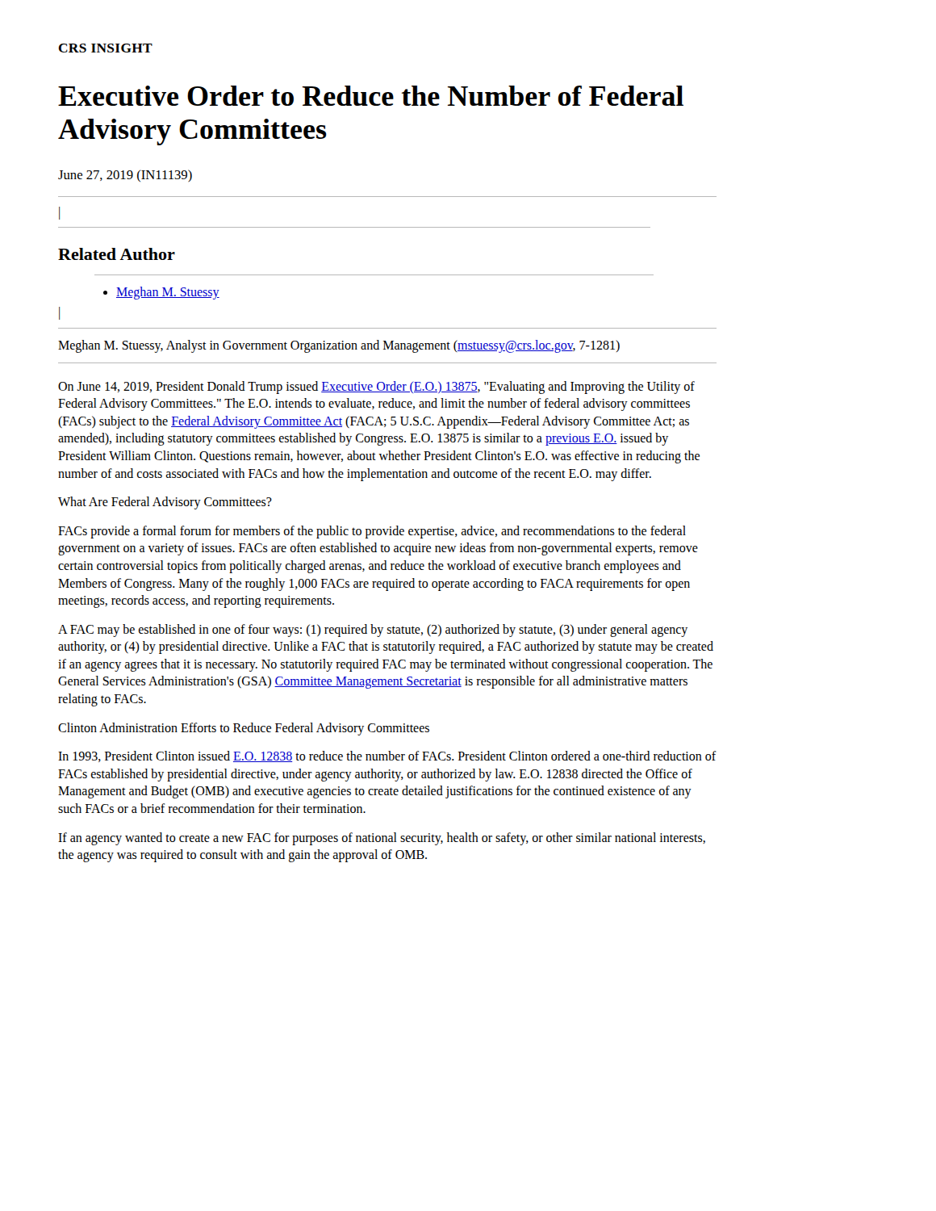CRS INSIGHT
Executive Order to Reduce the Number of Federal Advisory Committees
June 27, 2019 (IN11139)
|
Related Author
Meghan M. Stuessy
|
Meghan M. Stuessy, Analyst in Government Organization and Management (mstuessy@crs.loc.gov, 7-1281)
On June 14, 2019, President Donald Trump issued Executive Order (E.O.) 13875, "Evaluating and Improving the Utility of Federal Advisory Committees." The E.O. intends to evaluate, reduce, and limit the number of federal advisory committees (FACs) subject to the Federal Advisory Committee Act (FACA; 5 U.S.C. Appendix—Federal Advisory Committee Act; as amended), including statutory committees established by Congress. E.O. 13875 is similar to a previous E.O. issued by President William Clinton. Questions remain, however, about whether President Clinton's E.O. was effective in reducing the number of and costs associated with FACs and how the implementation and outcome of the recent E.O. may differ.
What Are Federal Advisory Committees?
FACs provide a formal forum for members of the public to provide expertise, advice, and recommendations to the federal government on a variety of issues. FACs are often established to acquire new ideas from non-governmental experts, remove certain controversial topics from politically charged arenas, and reduce the workload of executive branch employees and Members of Congress. Many of the roughly 1,000 FACs are required to operate according to FACA requirements for open meetings, records access, and reporting requirements.
A FAC may be established in one of four ways: (1) required by statute, (2) authorized by statute, (3) under general agency authority, or (4) by presidential directive. Unlike a FAC that is statutorily required, a FAC authorized by statute may be created if an agency agrees that it is necessary. No statutorily required FAC may be terminated without congressional cooperation. The General Services Administration's (GSA) Committee Management Secretariat is responsible for all administrative matters relating to FACs.
Clinton Administration Efforts to Reduce Federal Advisory Committees
In 1993, President Clinton issued E.O. 12838 to reduce the number of FACs. President Clinton ordered a one-third reduction of FACs established by presidential directive, under agency authority, or authorized by law. E.O. 12838 directed the Office of Management and Budget (OMB) and executive agencies to create detailed justifications for the continued existence of any such FACs or a brief recommendation for their termination.
If an agency wanted to create a new FAC for purposes of national security, health or safety, or other similar national interests, the agency was required to consult with and gain the approval of OMB.